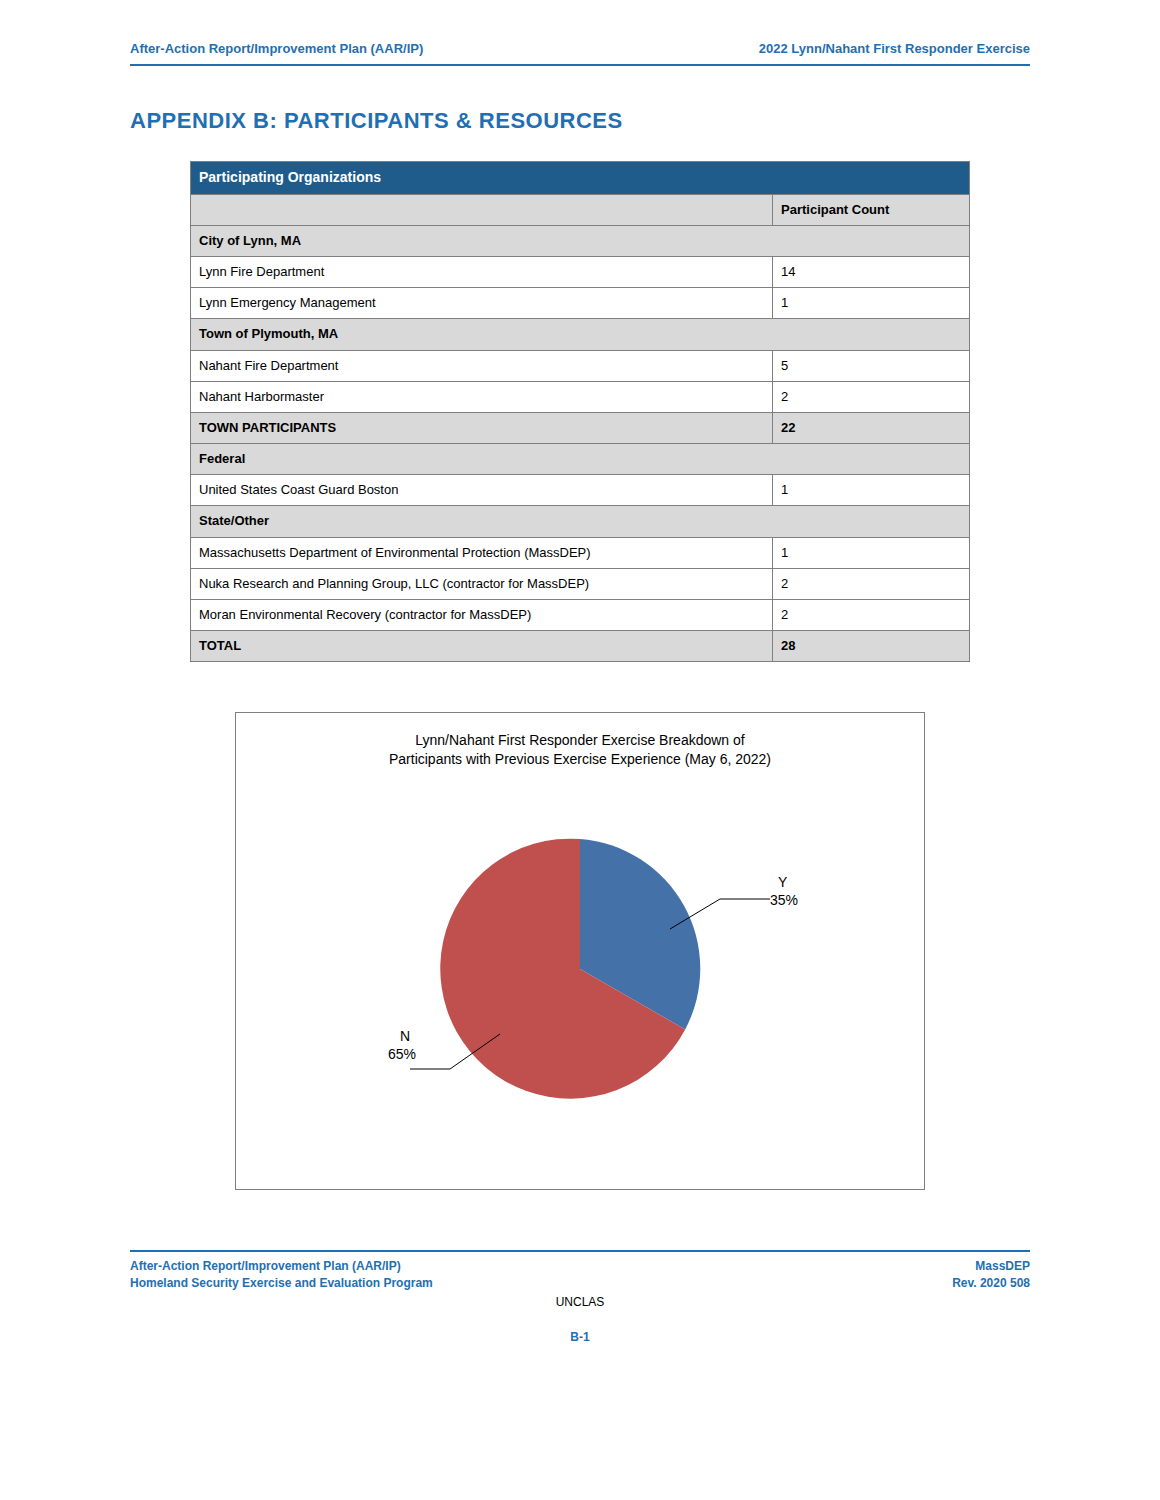After-Action Report/Improvement Plan (AAR/IP)
2022 Lynn/Nahant First Responder Exercise
APPENDIX B: PARTICIPANTS & RESOURCES
| Participating Organizations |
| --- |
| | Participant Count |
| City of Lynn, MA |
| Lynn Fire Department | 14 |
| Lynn Emergency Management | 1 |
| Town of Plymouth, MA |
| Nahant Fire Department | 5 |
| Nahant Harbormaster | 2 |
| TOWN PARTICIPANTS | 22 |
| Federal |
| United States Coast Guard Boston | 1 |
| State/Other |
| Massachusetts Department of Environmental Protection (MassDEP) | 1 |
| Nuka Research and Planning Group, LLC (contractor for MassDEP) | 2 |
| Moran Environmental Recovery (contractor for MassDEP) | 2 |
| TOTAL | 28 |
Lynn/Nahant First Responder Exercise Breakdown of
Participants with Previous Exercise Experience (May 6, 2022)
Y 35% N 65%
After-Action Report/Improvement Plan (AAR/IP)
MassDEP
Homeland Security Exercise and Evaluation Program
Rev. 2020 508
UNCLAS
B-1